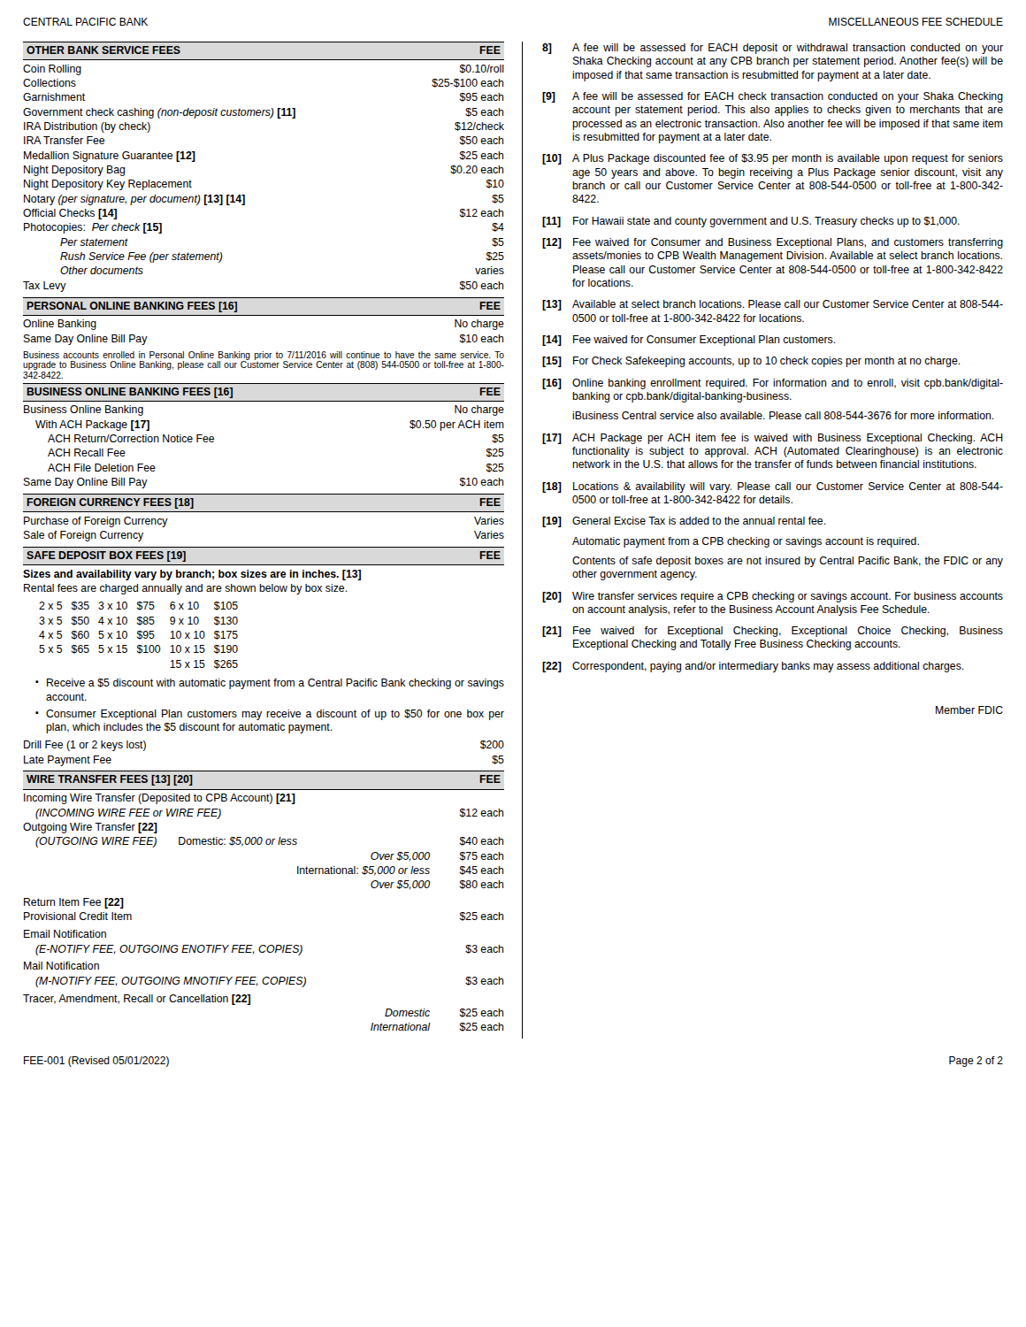CENTRAL PACIFIC BANK
MISCELLANEOUS FEE SCHEDULE
OTHER BANK SERVICE FEES FEE
| Coin Rolling | $0.10/roll |
| Collections | $25-$100 each |
| Garnishment | $95 each |
| Government check cashing (non-deposit customers) [11] | $5 each |
| IRA Distribution (by check) | $12/check |
| IRA Transfer Fee | $50 each |
| Medallion Signature Guarantee [12] | $25 each |
| Night Depository Bag | $0.20 each |
| Night Depository Key Replacement | $10 |
| Notary (per signature, per document) [13] [14] | $5 |
| Official Checks [14] | $12 each |
| Photocopies: Per check [15] | $4 |
| Per statement | $5 |
| Rush Service Fee (per statement) | $25 |
| Other documents | varies |
| Tax Levy | $50 each |
PERSONAL ONLINE BANKING FEES [16] FEE
| Online Banking | No charge |
| Same Day Online Bill Pay | $10 each |
Business accounts enrolled in Personal Online Banking prior to 7/11/2016 will continue to have the same service. To upgrade to Business Online Banking, please call our Customer Service Center at (808) 544-0500 or toll-free at 1-800-342-8422.
BUSINESS ONLINE BANKING FEES [16] FEE
| Business Online Banking | No charge |
| With ACH Package [17] | $0.50 per ACH item |
| ACH Return/Correction Notice Fee | $5 |
| ACH Recall Fee | $25 |
| ACH File Deletion Fee | $25 |
| Same Day Online Bill Pay | $10 each |
FOREIGN CURRENCY FEES [18] FEE
| Purchase of Foreign Currency | Varies |
| Sale of Foreign Currency | Varies |
SAFE DEPOSIT BOX FEES [19] FEE
Sizes and availability vary by branch; box sizes are in inches. [13]
Rental fees are charged annually and are shown below by box size.
| 2 x 5 | $35 | 3 x 10 | $75 | 6 x 10 | $105 |
| 3 x 5 | $50 | 4 x 10 | $85 | 9 x 10 | $130 |
| 4 x 5 | $60 | 5 x 10 | $95 | 10 x 10 | $175 |
| 5 x 5 | $65 | 5 x 15 | $100 | 10 x 15 | $190 |
| | | | | 15 x 15 | $265 |
Receive a $5 discount with automatic payment from a Central Pacific Bank checking or savings account.
Consumer Exceptional Plan customers may receive a discount of up to $50 for one box per plan, which includes the $5 discount for automatic payment.
| Drill Fee (1 or 2 keys lost) | $200 |
| Late Payment Fee | $5 |
WIRE TRANSFER FEES [13] [20] FEE
| Incoming Wire Transfer (Deposited to CPB Account) [21] |
| (INCOMING WIRE FEE or WIRE FEE) | $12 each |
| Outgoing Wire Transfer [22] |
| (OUTGOING WIRE FEE) Domestic: $5,000 or less | $40 each |
| Over $5,000 | $75 each |
| International: $5,000 or less | $45 each |
| Over $5,000 | $80 each |
| Return Item Fee [22] |
| Provisional Credit Item | $25 each |
| Email Notification |
| (E-NOTIFY FEE, OUTGOING ENOTIFY FEE, COPIES) | $3 each |
| Mail Notification |
| (M-NOTIFY FEE, OUTGOING MNOTIFY FEE, COPIES) | $3 each |
| Tracer, Amendment, Recall or Cancellation [22] |
| Domestic | $25 each |
| International | $25 each |
| 8] | A fee will be assessed for EACH deposit or withdrawal transaction conducted on your Shaka Checking account at any CPB branch per statement period. Another fee(s) will be imposed if that same transaction is resubmitted for payment at a later date. |
| [9] | A fee will be assessed for EACH check transaction conducted on your Shaka Checking account per statement period. This also applies to checks given to merchants that are processed as an electronic transaction. Also another fee will be imposed if that same item is resubmitted for payment at a later date. |
| [10] | A Plus Package discounted fee of $3.95 per month is available upon request for seniors age 50 years and above. To begin receiving a Plus Package senior discount, visit any branch or call our Customer Service Center at 808-544-0500 or toll-free at 1-800-342-8422. |
| [11] | For Hawaii state and county government and U.S. Treasury checks up to $1,000. |
| [12] | Fee waived for Consumer and Business Exceptional Plans, and customers transferring assets/monies to CPB Wealth Management Division. Available at select branch locations. Please call our Customer Service Center at 808-544-0500 or toll-free at 1-800-342-8422 for locations. |
| [13] | Available at select branch locations. Please call our Customer Service Center at 808-544-0500 or toll-free at 1-800-342-8422 for locations. |
| [14] | Fee waived for Consumer Exceptional Plan customers. |
| [15] | For Check Safekeeping accounts, up to 10 check copies per month at no charge. |
| [16] | Online banking enrollment required. For information and to enroll, visit cpb.bank/digital-banking or cpb.bank/digital-banking-business. iBusiness Central service also available. Please call 808-544-3676 for more information. |
| [17] | ACH Package per ACH item fee is waived with Business Exceptional Checking. ACH functionality is subject to approval. ACH (Automated Clearinghouse) is an electronic network in the U.S. that allows for the transfer of funds between financial institutions. |
| [18] | Locations & availability will vary. Please call our Customer Service Center at 808-544-0500 or toll-free at 1-800-342-8422 for details. |
| [19] | General Excise Tax is added to the annual rental fee. Automatic payment from a CPB checking or savings account is required. Contents of safe deposit boxes are not insured by Central Pacific Bank, the FDIC or any other government agency. |
| [20] | Wire transfer services require a CPB checking or savings account. For business accounts on account analysis, refer to the Business Account Analysis Fee Schedule. |
| [21] | Fee waived for Exceptional Checking, Exceptional Choice Checking, Business Exceptional Checking and Totally Free Business Checking accounts. |
| [22] | Correspondent, paying and/or intermediary banks may assess additional charges. |
Member FDIC
FEE-001 (Revised 05/01/2022)
Page 2 of 2